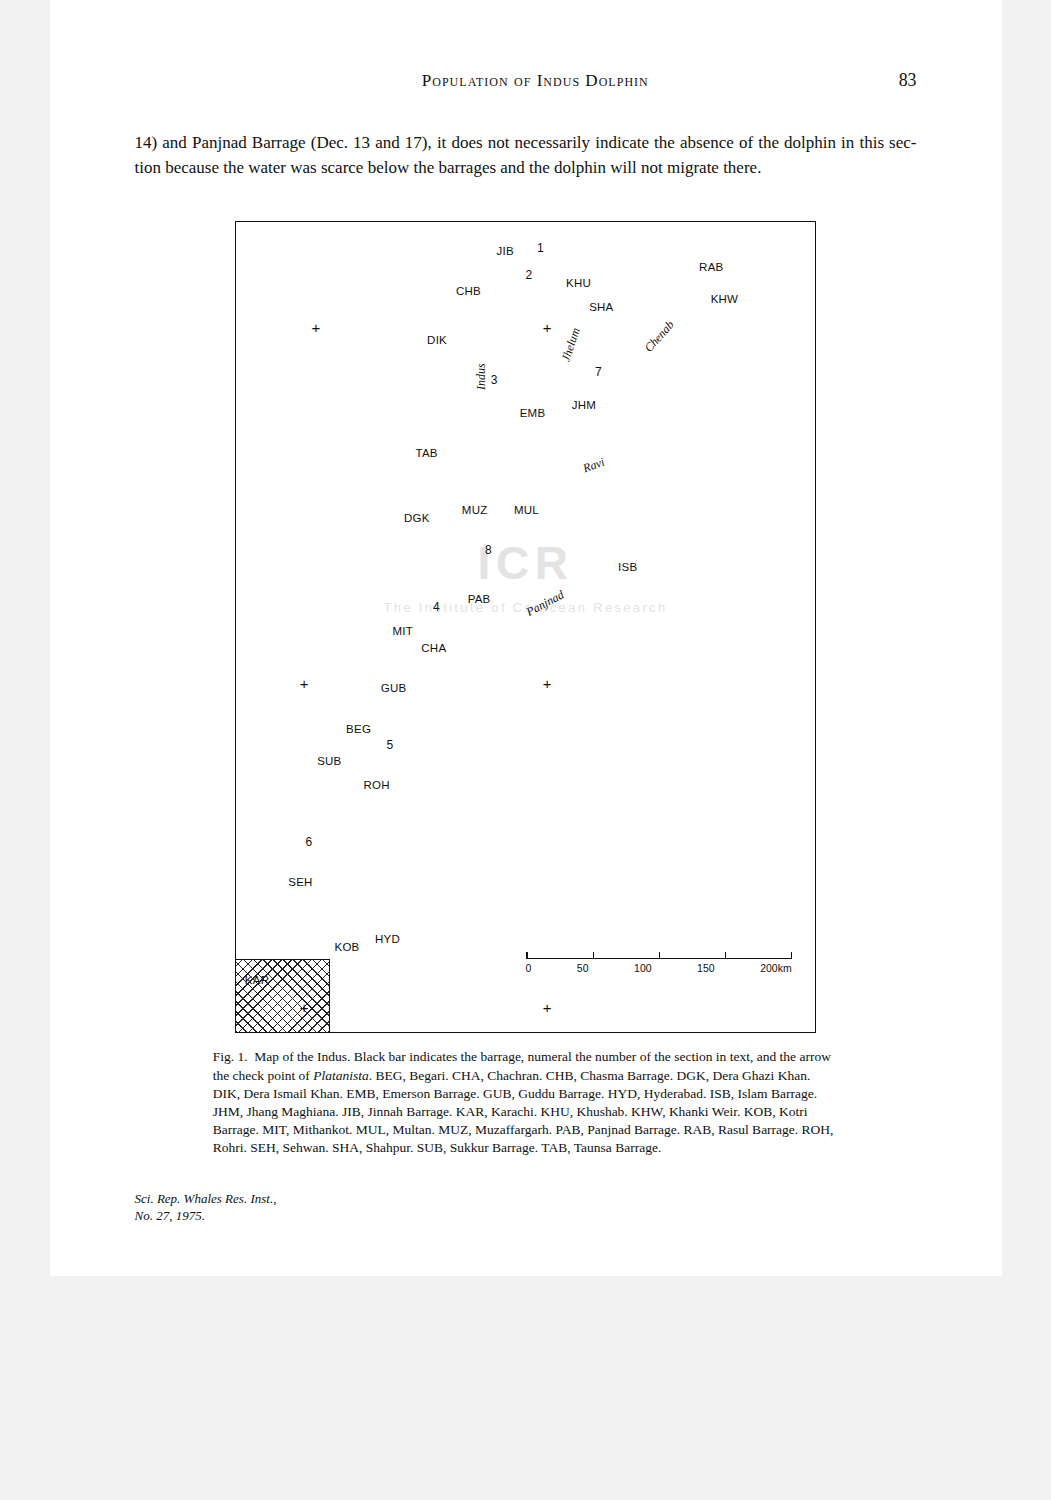Population of Indus Dolphin 83
14) and Panjnad Barrage (Dec. 13 and 17), it does not necessarily indicate the absence of the dolphin in this section because the water was scarce below the barrages and the dolphin will not migrate there.
ICRThe Institute of Cetacean Research
68° 72° 32° 28° 26° + + + + + + JIB 1 2 CHB KHU SHA RAB KHW DIK 3 7 JHM EMB Indus Jhelum Chenab Ravi TAB DGK MUZ MUL 8 ISB 4 PAB Panjnad MIT CHA GUB BEG 5 SUB ROH 6 SEH KOB HYD KAR
050100150200km
Fig. 1. Map of the Indus. Black bar indicates the barrage, numeral the number of the section in text, and the arrow the check point of Platanista. BEG, Begari. CHA, Chachran. CHB, Chasma Barrage. DGK, Dera Ghazi Khan. DIK, Dera Ismail Khan. EMB, Emerson Barrage. GUB, Guddu Barrage. HYD, Hyderabad. ISB, Islam Barrage. JHM, Jhang Maghiana. JIB, Jinnah Barrage. KAR, Karachi. KHU, Khushab. KHW, Khanki Weir. KOB, Kotri Barrage. MIT, Mithankot. MUL, Multan. MUZ, Muzaffargarh. PAB, Panjnad Barrage. RAB, Rasul Barrage. ROH, Rohri. SEH, Sehwan. SHA, Shahpur. SUB, Sukkur Barrage. TAB, Taunsa Barrage.
Sci. Rep. Whales Res. Inst.,
No. 27, 1975.